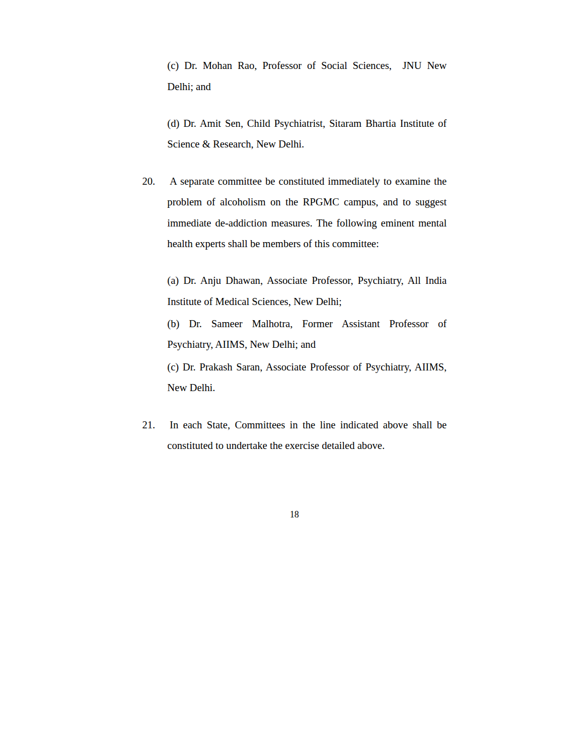(c) Dr. Mohan Rao, Professor of Social Sciences, JNU New Delhi; and
(d) Dr. Amit Sen, Child Psychiatrist, Sitaram Bhartia Institute of Science & Research, New Delhi.
20. A separate committee be constituted immediately to examine the problem of alcoholism on the RPGMC campus, and to suggest immediate de-addiction measures. The following eminent mental health experts shall be members of this committee:
(a) Dr. Anju Dhawan, Associate Professor, Psychiatry, All India Institute of Medical Sciences, New Delhi;
(b) Dr. Sameer Malhotra, Former Assistant Professor of Psychiatry, AIIMS, New Delhi; and
(c) Dr. Prakash Saran, Associate Professor of Psychiatry, AIIMS, New Delhi.
21. In each State, Committees in the line indicated above shall be constituted to undertake the exercise detailed above.
18